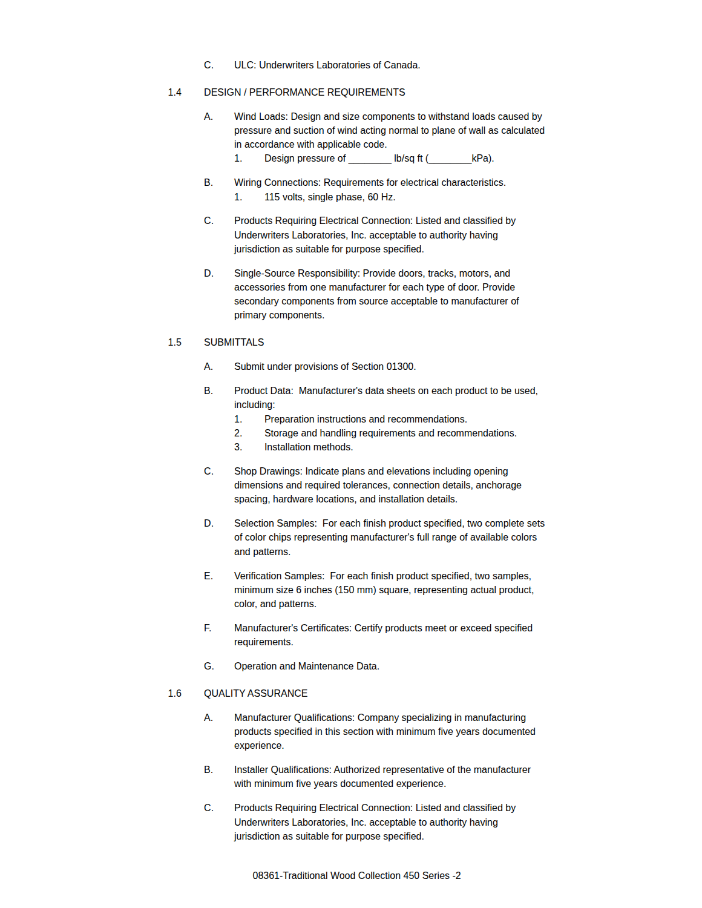C.
ULC: Underwriters Laboratories of Canada.
1.4
DESIGN / PERFORMANCE REQUIREMENTS
A.
Wind Loads: Design and size components to withstand loads caused by pressure and suction of wind acting normal to plane of wall as calculated in accordance with applicable code.
1.
Design pressure of ________ lb/sq ft (________kPa).
B.
Wiring Connections: Requirements for electrical characteristics.
1.
115 volts, single phase, 60 Hz.
C.
Products Requiring Electrical Connection: Listed and classified by Underwriters Laboratories, Inc. acceptable to authority having jurisdiction as suitable for purpose specified.
D.
Single-Source Responsibility: Provide doors, tracks, motors, and accessories from one manufacturer for each type of door. Provide secondary components from source acceptable to manufacturer of primary components.
1.5
SUBMITTALS
A.
Submit under provisions of Section 01300.
B.
Product Data: Manufacturer's data sheets on each product to be used, including:
1.
Preparation instructions and recommendations.
2.
Storage and handling requirements and recommendations.
3.
Installation methods.
C.
Shop Drawings: Indicate plans and elevations including opening dimensions and required tolerances, connection details, anchorage spacing, hardware locations, and installation details.
D.
Selection Samples: For each finish product specified, two complete sets of color chips representing manufacturer's full range of available colors and patterns.
E.
Verification Samples: For each finish product specified, two samples, minimum size 6 inches (150 mm) square, representing actual product, color, and patterns.
F.
Manufacturer's Certificates: Certify products meet or exceed specified requirements.
G.
Operation and Maintenance Data.
1.6
QUALITY ASSURANCE
A.
Manufacturer Qualifications: Company specializing in manufacturing products specified in this section with minimum five years documented experience.
B.
Installer Qualifications: Authorized representative of the manufacturer with minimum five years documented experience.
C.
Products Requiring Electrical Connection: Listed and classified by Underwriters Laboratories, Inc. acceptable to authority having jurisdiction as suitable for purpose specified.
08361-Traditional Wood Collection 450 Series -2